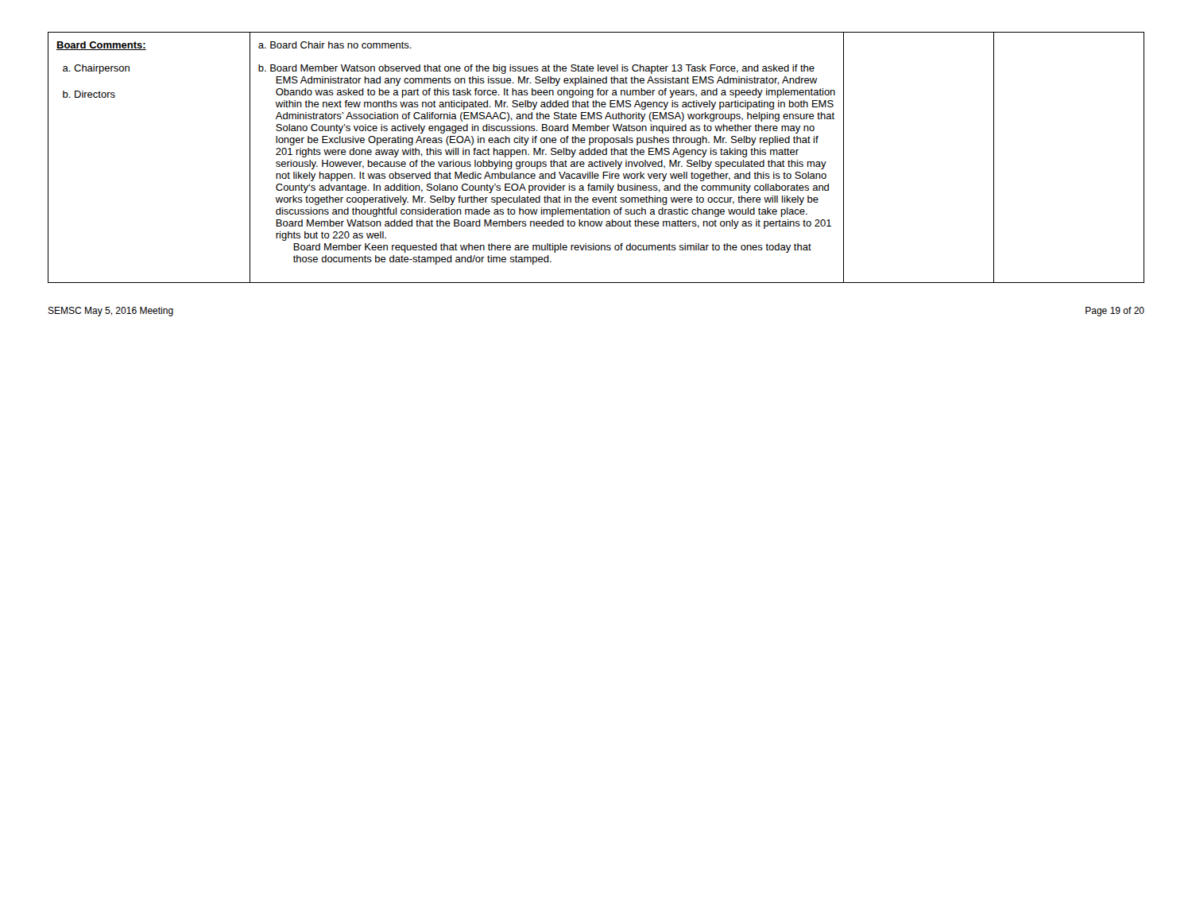| Board Comments: Chairperson Directors | a. Board Chair has no comments. b. Board Member Watson observed that one of the big issues at the State level is Chapter 13 Task Force, and asked if the EMS Administrator had any comments on this issue. Mr. Selby explained that the Assistant EMS Administrator, Andrew Obando was asked to be a part of this task force. It has been ongoing for a number of years, and a speedy implementation within the next few months was not anticipated. Mr. Selby added that the EMS Agency is actively participating in both EMS Administrators’ Association of California (EMSAAC), and the State EMS Authority (EMSA) workgroups, helping ensure that Solano County’s voice is actively engaged in discussions. Board Member Watson inquired as to whether there may no longer be Exclusive Operating Areas (EOA) in each city if one of the proposals pushes through. Mr. Selby replied that if 201 rights were done away with, this will in fact happen. Mr. Selby added that the EMS Agency is taking this matter seriously. However, because of the various lobbying groups that are actively involved, Mr. Selby speculated that this may not likely happen. It was observed that Medic Ambulance and Vacaville Fire work very well together, and this is to Solano County‘s advantage. In addition, Solano County’s EOA provider is a family business, and the community collaborates and works together cooperatively. Mr. Selby further speculated that in the event something were to occur, there will likely be discussions and thoughtful consideration made as to how implementation of such a drastic change would take place. Board Member Watson added that the Board Members needed to know about these matters, not only as it pertains to 201 rights but to 220 as well. Board Member Keen requested that when there are multiple revisions of documents similar to the ones today that those documents be date-stamped and/or time stamped. | | |
SEMSC May 5, 2016 Meeting Page 19 of 20